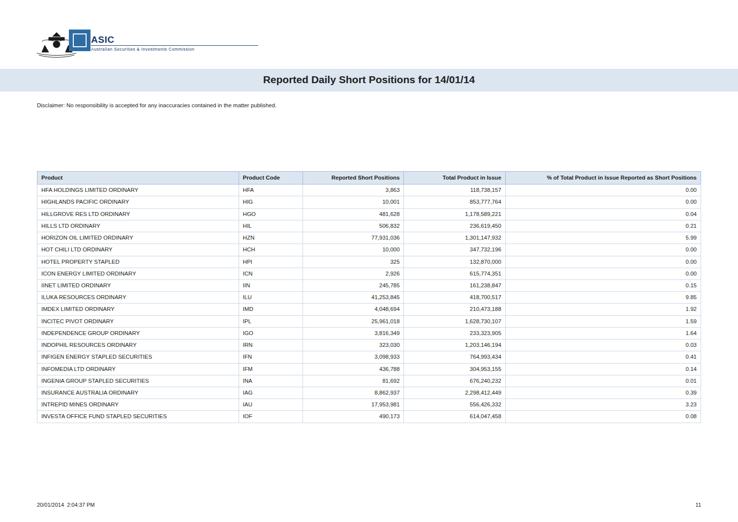ASIC
Australian Securities & Investments Commission
Reported Daily Short Positions for 14/01/14
Disclaimer: No responsibility is accepted for any inaccuracies contained in the matter published.
| Product | Product Code | Reported Short Positions | Total Product in Issue | % of Total Product in Issue Reported as Short Positions |
| --- | --- | --- | --- | --- |
| HFA HOLDINGS LIMITED ORDINARY | HFA | 3,863 | 118,738,157 | 0.00 |
| HIGHLANDS PACIFIC ORDINARY | HIG | 10,001 | 853,777,764 | 0.00 |
| HILLGROVE RES LTD ORDINARY | HGO | 481,628 | 1,178,589,221 | 0.04 |
| HILLS LTD ORDINARY | HIL | 506,832 | 236,619,450 | 0.21 |
| HORIZON OIL LIMITED ORDINARY | HZN | 77,931,036 | 1,301,147,932 | 5.99 |
| HOT CHILI LTD ORDINARY | HCH | 10,000 | 347,732,196 | 0.00 |
| HOTEL PROPERTY STAPLED | HPI | 325 | 132,870,000 | 0.00 |
| ICON ENERGY LIMITED ORDINARY | ICN | 2,926 | 615,774,351 | 0.00 |
| IINET LIMITED ORDINARY | IIN | 245,785 | 161,238,847 | 0.15 |
| ILUKA RESOURCES ORDINARY | ILU | 41,253,845 | 418,700,517 | 9.85 |
| IMDEX LIMITED ORDINARY | IMD | 4,048,694 | 210,473,188 | 1.92 |
| INCITEC PIVOT ORDINARY | IPL | 25,961,018 | 1,628,730,107 | 1.59 |
| INDEPENDENCE GROUP ORDINARY | IGO | 3,816,349 | 233,323,905 | 1.64 |
| INDOPHIL RESOURCES ORDINARY | IRN | 323,030 | 1,203,146,194 | 0.03 |
| INFIGEN ENERGY STAPLED SECURITIES | IFN | 3,098,933 | 764,993,434 | 0.41 |
| INFOMEDIA LTD ORDINARY | IFM | 436,788 | 304,953,155 | 0.14 |
| INGENIA GROUP STAPLED SECURITIES | INA | 81,692 | 676,240,232 | 0.01 |
| INSURANCE AUSTRALIA ORDINARY | IAG | 8,862,937 | 2,298,412,449 | 0.39 |
| INTREPID MINES ORDINARY | IAU | 17,953,981 | 556,426,332 | 3.23 |
| INVESTA OFFICE FUND STAPLED SECURITIES | IOF | 490,173 | 614,047,458 | 0.08 |
20/01/2014 2:04:37 PM
11